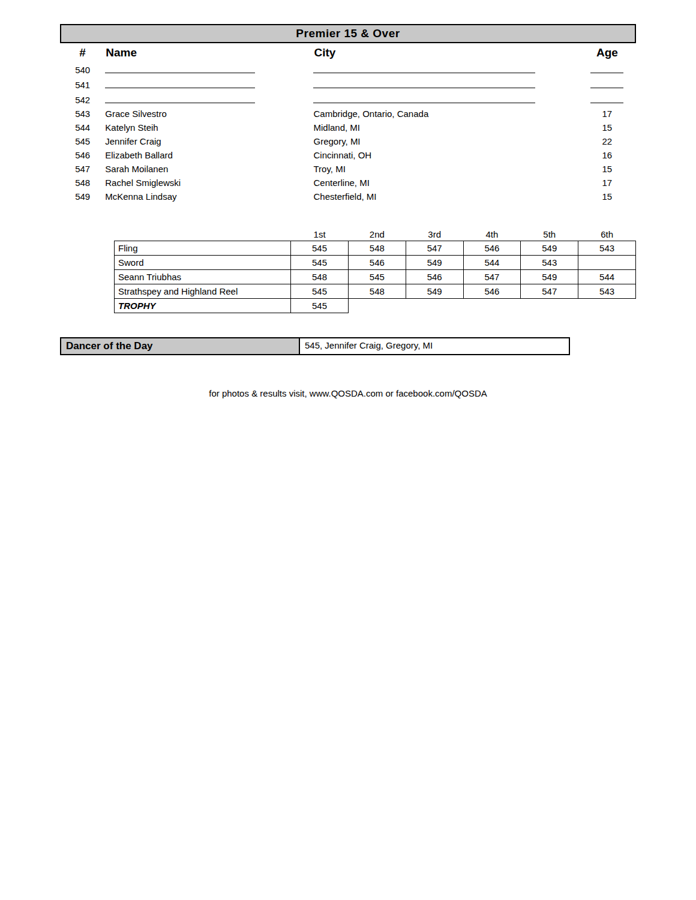Premier 15 & Over
| # | Name | City | Age |
| --- | --- | --- | --- |
| 540 | | | |
| 541 | | | |
| 542 | | | |
| 543 | Grace Silvestro | Cambridge, Ontario, Canada | 17 |
| 544 | Katelyn Steih | Midland, MI | 15 |
| 545 | Jennifer Craig | Gregory, MI | 22 |
| 546 | Elizabeth Ballard | Cincinnati, OH | 16 |
| 547 | Sarah Moilanen | Troy, MI | 15 |
| 548 | Rachel Smiglewski | Centerline, MI | 17 |
| 549 | McKenna Lindsay | Chesterfield, MI | 15 |
| | 1st | 2nd | 3rd | 4th | 5th | 6th |
| --- | --- | --- | --- | --- | --- | --- |
| Fling | 545 | 548 | 547 | 546 | 549 | 543 |
| Sword | 545 | 546 | 549 | 544 | 543 | |
| Seann Triubhas | 548 | 545 | 546 | 547 | 549 | 544 |
| Strathspey and Highland Reel | 545 | 548 | 549 | 546 | 547 | 543 |
| TROPHY | 545 | | | | | |
Dancer of the Day
545, Jennifer Craig, Gregory, MI
for photos & results visit, www.QOSDA.com or facebook.com/QOSDA